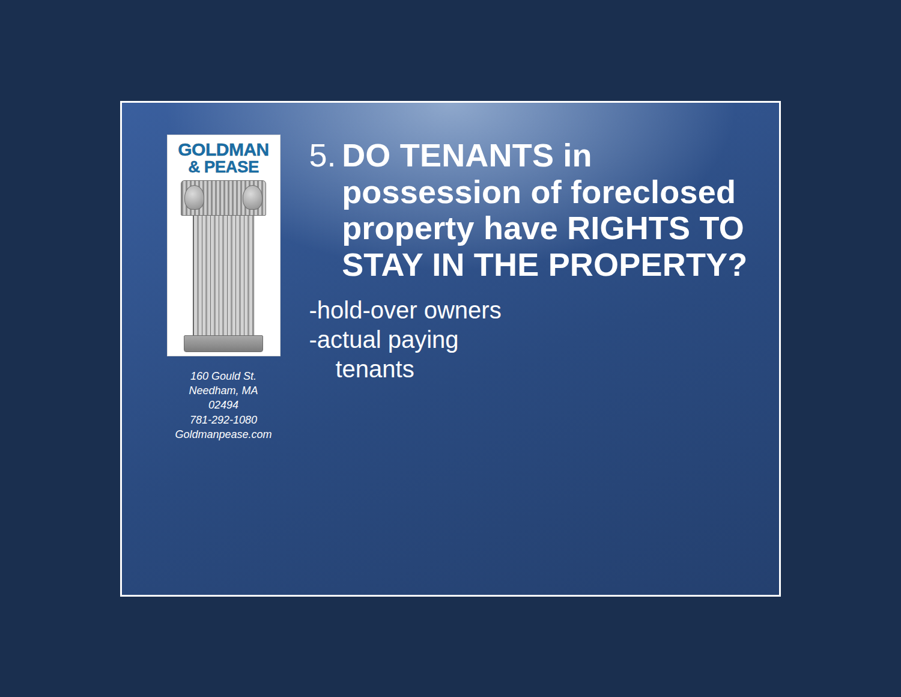GOLDMAN
& PEASE
160 Gould St.
Needham, MA
02494
781-292-1080
Goldmanpease.com
5.
DO TENANTS in possession of foreclosed property have RIGHTS TO STAY IN THE PROPERTY?
-hold-over owners
-actual payingtenants